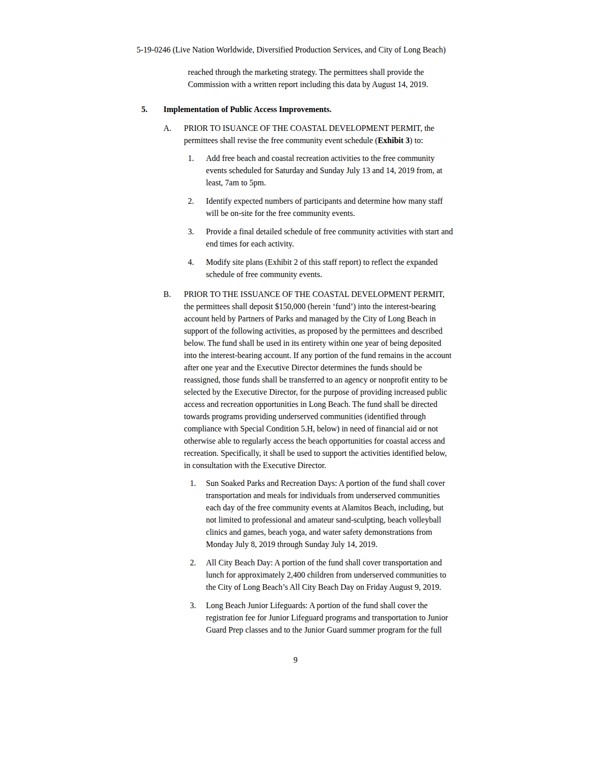5-19-0246 (Live Nation Worldwide, Diversified Production Services, and City of Long Beach)
reached through the marketing strategy. The permittees shall provide the Commission with a written report including this data by August 14, 2019.
Implementation of Public Access Improvements.
PRIOR TO ISUANCE OF THE COASTAL DEVELOPMENT PERMIT, the permittees shall revise the free community event schedule (Exhibit 3) to:
Add free beach and coastal recreation activities to the free community events scheduled for Saturday and Sunday July 13 and 14, 2019 from, at least, 7am to 5pm.
Identify expected numbers of participants and determine how many staff will be on-site for the free community events.
Provide a final detailed schedule of free community activities with start and end times for each activity.
Modify site plans (Exhibit 2 of this staff report) to reflect the expanded schedule of free community events.
PRIOR TO THE ISSUANCE OF THE COASTAL DEVELOPMENT PERMIT, the permittees shall deposit $150,000 (herein ‘fund’) into the interest-bearing account held by Partners of Parks and managed by the City of Long Beach in support of the following activities, as proposed by the permittees and described below. The fund shall be used in its entirety within one year of being deposited into the interest-bearing account. If any portion of the fund remains in the account after one year and the Executive Director determines the funds should be reassigned, those funds shall be transferred to an agency or nonprofit entity to be selected by the Executive Director, for the purpose of providing increased public access and recreation opportunities in Long Beach. The fund shall be directed towards programs providing underserved communities (identified through compliance with Special Condition 5.H, below) in need of financial aid or not otherwise able to regularly access the beach opportunities for coastal access and recreation. Specifically, it shall be used to support the activities identified below, in consultation with the Executive Director.
Sun Soaked Parks and Recreation Days: A portion of the fund shall cover transportation and meals for individuals from underserved communities each day of the free community events at Alamitos Beach, including, but not limited to professional and amateur sand-sculpting, beach volleyball clinics and games, beach yoga, and water safety demonstrations from Monday July 8, 2019 through Sunday July 14, 2019.
All City Beach Day: A portion of the fund shall cover transportation and lunch for approximately 2,400 children from underserved communities to the City of Long Beach’s All City Beach Day on Friday August 9, 2019.
Long Beach Junior Lifeguards: A portion of the fund shall cover the registration fee for Junior Lifeguard programs and transportation to Junior Guard Prep classes and to the Junior Guard summer program for the full
9